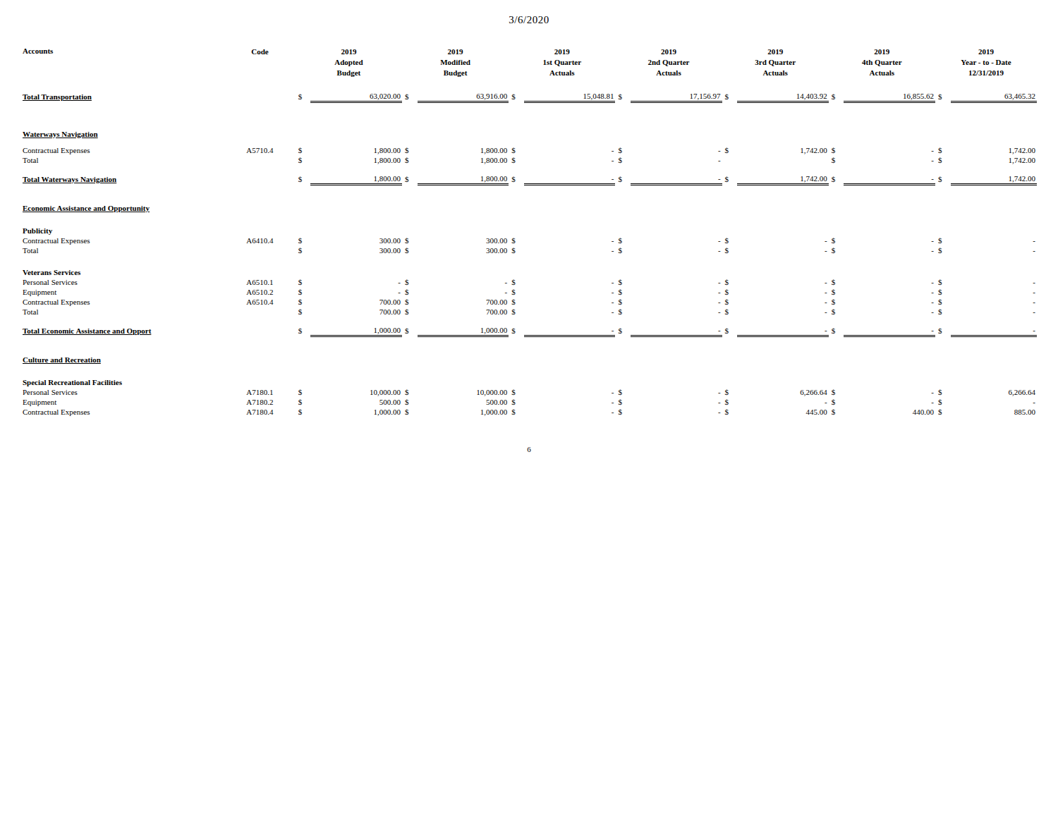3/6/2020
| Accounts | Code | 2019 Adopted Budget | 2019 Modified Budget | 2019 1st Quarter Actuals | 2019 2nd Quarter Actuals | 2019 3rd Quarter Actuals | 2019 4th Quarter Actuals | 2019 Year - to - Date 12/31/2019 |
| --- | --- | --- | --- | --- | --- | --- | --- | --- |
| Total Transportation | | $ | 63,020.00 | $ | 63,916.00 | $ | 15,048.81 | $ | 17,156.97 | $ | 14,403.92 | $ | 16,855.62 | $ | 63,465.32 |
| Waterways Navigation |
| Contractual Expenses | A5710.4 | $ | 1,800.00 | $ | 1,800.00 | $ | - | $ | - | $ | 1,742.00 | $ | - | $ | 1,742.00 |
| Total | | $ | 1,800.00 | $ | 1,800.00 | $ | - | $ | - | | | $ | - | $ | 1,742.00 |
| Total Waterways Navigation | | $ | 1,800.00 | $ | 1,800.00 | $ | - | $ | - | $ | 1,742.00 | $ | - | $ | 1,742.00 |
| Economic Assistance and Opportunity |
| Publicity |
| Contractual Expenses | A6410.4 | $ | 300.00 | $ | 300.00 | $ | - | $ | - | $ | - | $ | - | $ | - |
| Total | | $ | 300.00 | $ | 300.00 | $ | - | $ | - | $ | - | $ | - | $ | - |
| Veterans Services |
| Personal Services | A6510.1 | $ | - | $ | - | $ | - | $ | - | $ | - | $ | - | $ | - |
| Equipment | A6510.2 | $ | - | $ | - | $ | - | $ | - | $ | - | $ | - | $ | - |
| Contractual Expenses | A6510.4 | $ | 700.00 | $ | 700.00 | $ | - | $ | - | $ | - | $ | - | $ | - |
| Total | | $ | 700.00 | $ | 700.00 | $ | - | $ | - | $ | - | $ | - | $ | - |
| Total Economic Assistance and Opport | | $ | 1,000.00 | $ | 1,000.00 | $ | - | $ | - | $ | - | $ | - | $ | - |
| Culture and Recreation |
| Special Recreational Facilities |
| Personal Services | A7180.1 | $ | 10,000.00 | $ | 10,000.00 | $ | - | $ | - | $ | 6,266.64 | $ | - | $ | 6,266.64 |
| Equipment | A7180.2 | $ | 500.00 | $ | 500.00 | $ | - | $ | - | $ | - | $ | - | $ | - |
| Contractual Expenses | A7180.4 | $ | 1,000.00 | $ | 1,000.00 | $ | - | $ | - | $ | 445.00 | $ | 440.00 | $ | 885.00 |
6